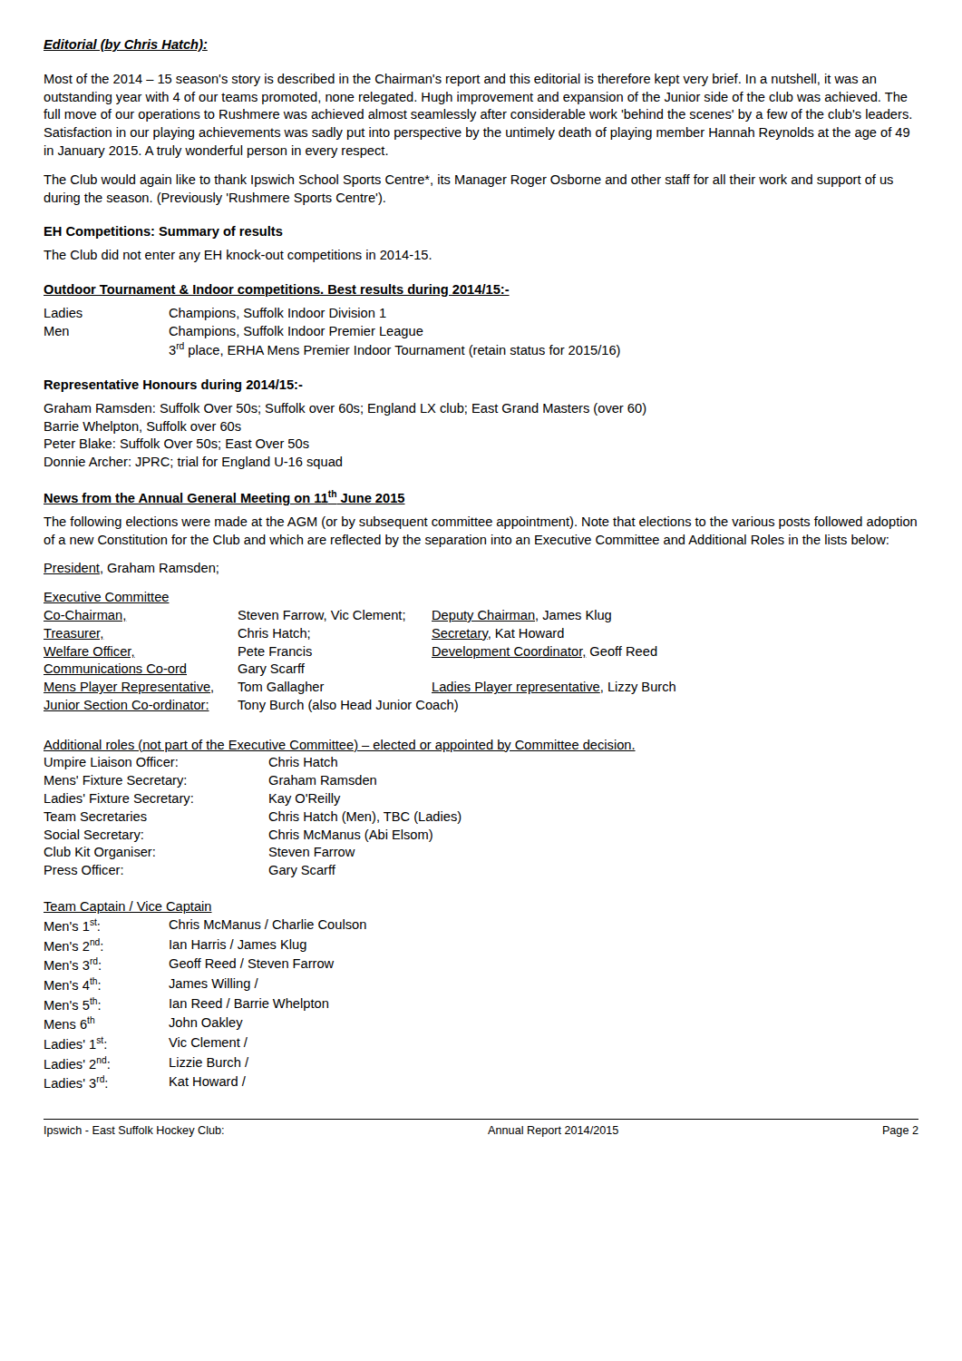Editorial (by Chris Hatch):
Most of the 2014 – 15 season's story is described in the Chairman's report and this editorial is therefore kept very brief. In a nutshell, it was an outstanding year with 4 of our teams promoted, none relegated. Hugh improvement and expansion of the Junior side of the club was achieved. The full move of our operations to Rushmere was achieved almost seamlessly after considerable work 'behind the scenes' by a few of the club's leaders.
Satisfaction in our playing achievements was sadly put into perspective by the untimely death of playing member Hannah Reynolds at the age of 49 in January 2015. A truly wonderful person in every respect.
The Club would again like to thank Ipswich School Sports Centre*, its Manager Roger Osborne and other staff for all their work and support of us during the season. (Previously 'Rushmere Sports Centre').
EH Competitions: Summary of results
The Club did not enter any EH knock-out competitions in 2014-15.
Outdoor Tournament & Indoor competitions. Best results during 2014/15:-
| Ladies | Champions, Suffolk Indoor Division 1 |
| Men | Champions, Suffolk Indoor Premier League |
| | 3 rd place, ERHA Mens Premier Indoor Tournament (retain status for 2015/16) |
Representative Honours during 2014/15:-
Graham Ramsden: Suffolk Over 50s; Suffolk over 60s; England LX club; East Grand Masters (over 60)
Barrie Whelpton, Suffolk over 60s
Peter Blake: Suffolk Over 50s; East Over 50s
Donnie Archer: JPRC; trial for England U-16 squad
News from the Annual General Meeting on 11th June 2015
The following elections were made at the AGM (or by subsequent committee appointment). Note that elections to the various posts followed adoption of a new Constitution for the Club and which are reflected by the separation into an Executive Committee and Additional Roles in the lists below:
President, Graham Ramsden;
Executive Committee
| Co-Chairman, | Steven Farrow, Vic Clement; | Deputy Chairman , James Klug |
| Treasurer, | Chris Hatch; | Secretary , Kat Howard |
| Welfare Officer, | Pete Francis | Development Coordinator, Geoff Reed |
| Communications Co-ord | Gary Scarff | |
| Mens Player Representative , | Tom Gallagher | Ladies Player representative , Lizzy Burch |
| Junior Section Co-ordinator: | Tony Burch (also Head Junior Coach) |
Additional roles (not part of the Executive Committee) – elected or appointed by Committee decision.
| Umpire Liaison Officer: | Chris Hatch |
| Mens' Fixture Secretary: | Graham Ramsden |
| Ladies' Fixture Secretary: | Kay O'Reilly |
| Team Secretaries | Chris Hatch (Men), TBC (Ladies) |
| Social Secretary: | Chris McManus (Abi Elsom) |
| Club Kit Organiser: | Steven Farrow |
| Press Officer: | Gary Scarff |
Team Captain / Vice Captain
| Men's 1 st : | Chris McManus / Charlie Coulson |
| Men's 2 nd : | Ian Harris / James Klug |
| Men's 3 rd : | Geoff Reed / Steven Farrow |
| Men's 4 th : | James Willing / |
| Men's 5 th : | Ian Reed / Barrie Whelpton |
| Mens 6 th | John Oakley |
| Ladies' 1 st : | Vic Clement / |
| Ladies' 2 nd : | Lizzie Burch / |
| Ladies' 3 rd : | Kat Howard / |
Ipswich - East Suffolk Hockey Club:
Annual Report 2014/2015
Page 2